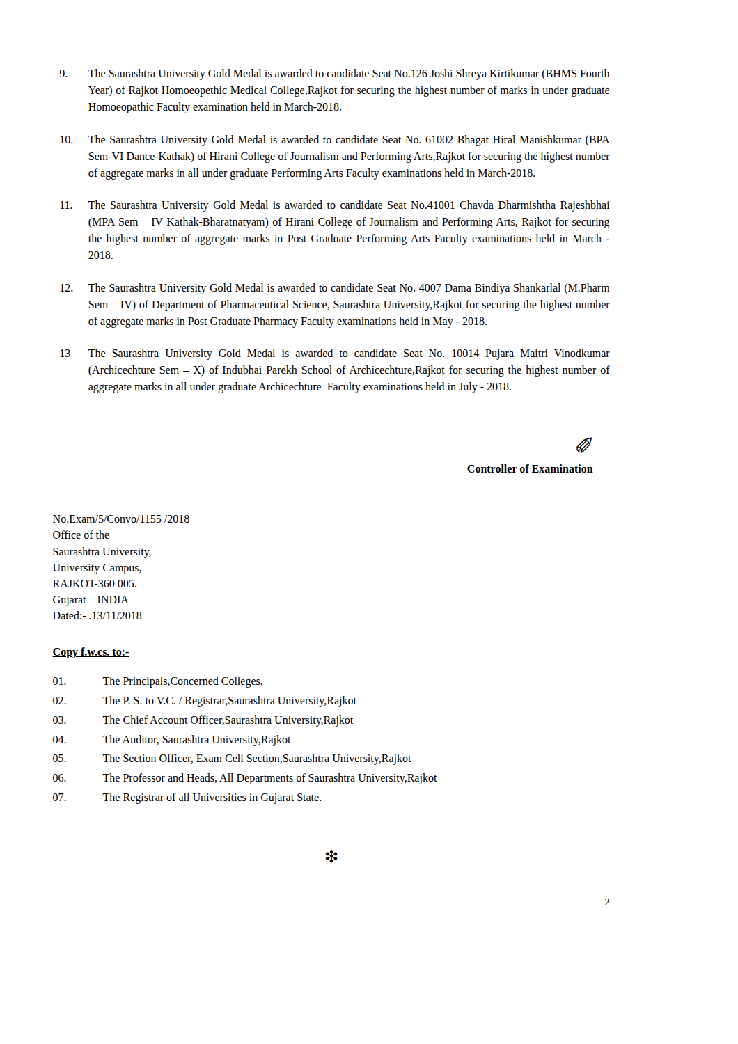9. The Saurashtra University Gold Medal is awarded to candidate Seat No.126 Joshi Shreya Kirtikumar (BHMS Fourth Year) of Rajkot Homoeopethic Medical College,Rajkot for securing the highest number of marks in under graduate Homoeopathic Faculty examination held in March-2018.
10. The Saurashtra University Gold Medal is awarded to candidate Seat No. 61002 Bhagat Hiral Manishkumar (BPA Sem-VI Dance-Kathak) of Hirani College of Journalism and Performing Arts,Rajkot for securing the highest number of aggregate marks in all under graduate Performing Arts Faculty examinations held in March-2018.
11. The Saurashtra University Gold Medal is awarded to candidate Seat No.41001 Chavda Dharmishtha Rajeshbhai (MPA Sem – IV Kathak-Bharatnatyam) of Hirani College of Journalism and Performing Arts, Rajkot for securing the highest number of aggregate marks in Post Graduate Performing Arts Faculty examinations held in March - 2018.
12. The Saurashtra University Gold Medal is awarded to candidate Seat No. 4007 Dama Bindiya Shankarlal (M.Pharm Sem – IV) of Department of Pharmaceutical Science, Saurashtra University,Rajkot for securing the highest number of aggregate marks in Post Graduate Pharmacy Faculty examinations held in May - 2018.
13 The Saurashtra University Gold Medal is awarded to candidate Seat No. 10014 Pujara Maitri Vinodkumar (Archicechture Sem – X) of Indubhai Parekh School of Archicechture,Rajkot for securing the highest number of aggregate marks in all under graduate Archicechture Faculty examinations held in July - 2018.
✐
Controller of Examination
No.Exam/5/Convo/1155 /2018
Office of the
Saurashtra University,
University Campus,
RAJKOT-360 005.
Gujarat – INDIA
Dated:- .13/11/2018
Copy f.w.cs. to:-
| 01. | The Principals,Concerned Colleges, |
| 02. | The P. S. to V.C. / Registrar,Saurashtra University,Rajkot |
| 03. | The Chief Account Officer,Saurashtra University,Rajkot |
| 04. | The Auditor, Saurashtra University,Rajkot |
| 05. | The Section Officer, Exam Cell Section,Saurashtra University,Rajkot |
| 06. | The Professor and Heads, All Departments of Saurashtra University,Rajkot |
| 07. | The Registrar of all Universities in Gujarat State. |
❇
2